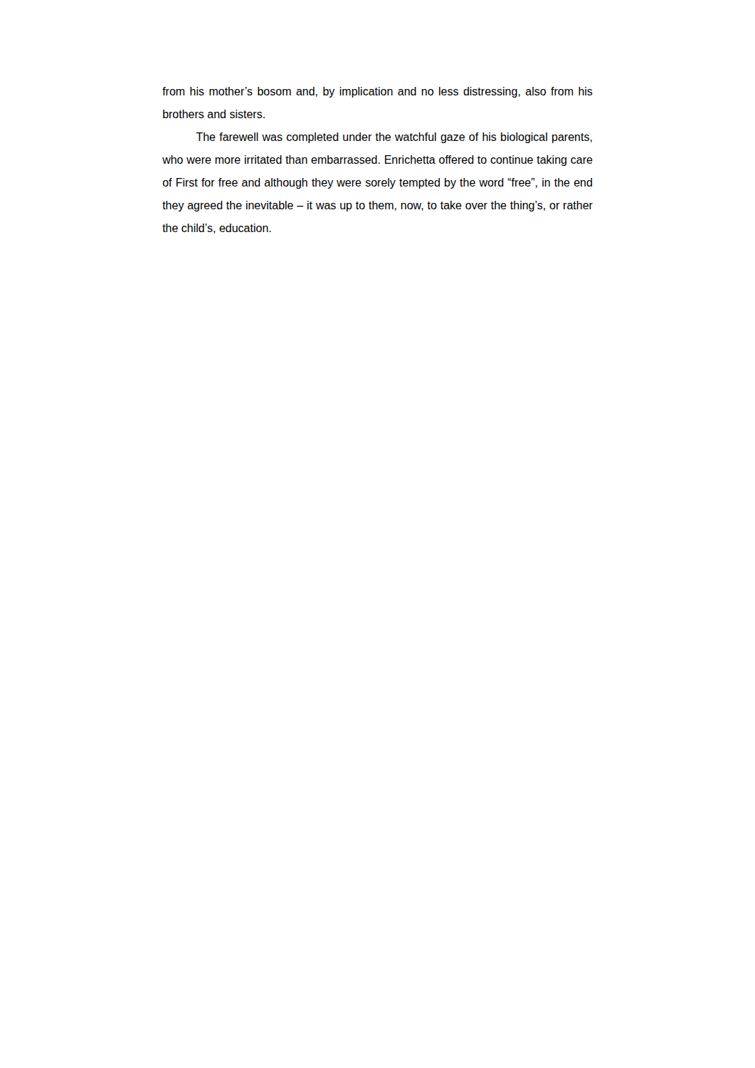from his mother’s bosom and, by implication and no less distressing, also from his brothers and sisters.
The farewell was completed under the watchful gaze of his biological parents, who were more irritated than embarrassed. Enrichetta offered to continue taking care of First for free and although they were sorely tempted by the word “free”, in the end they agreed the inevitable – it was up to them, now, to take over the thing’s, or rather the child’s, education.